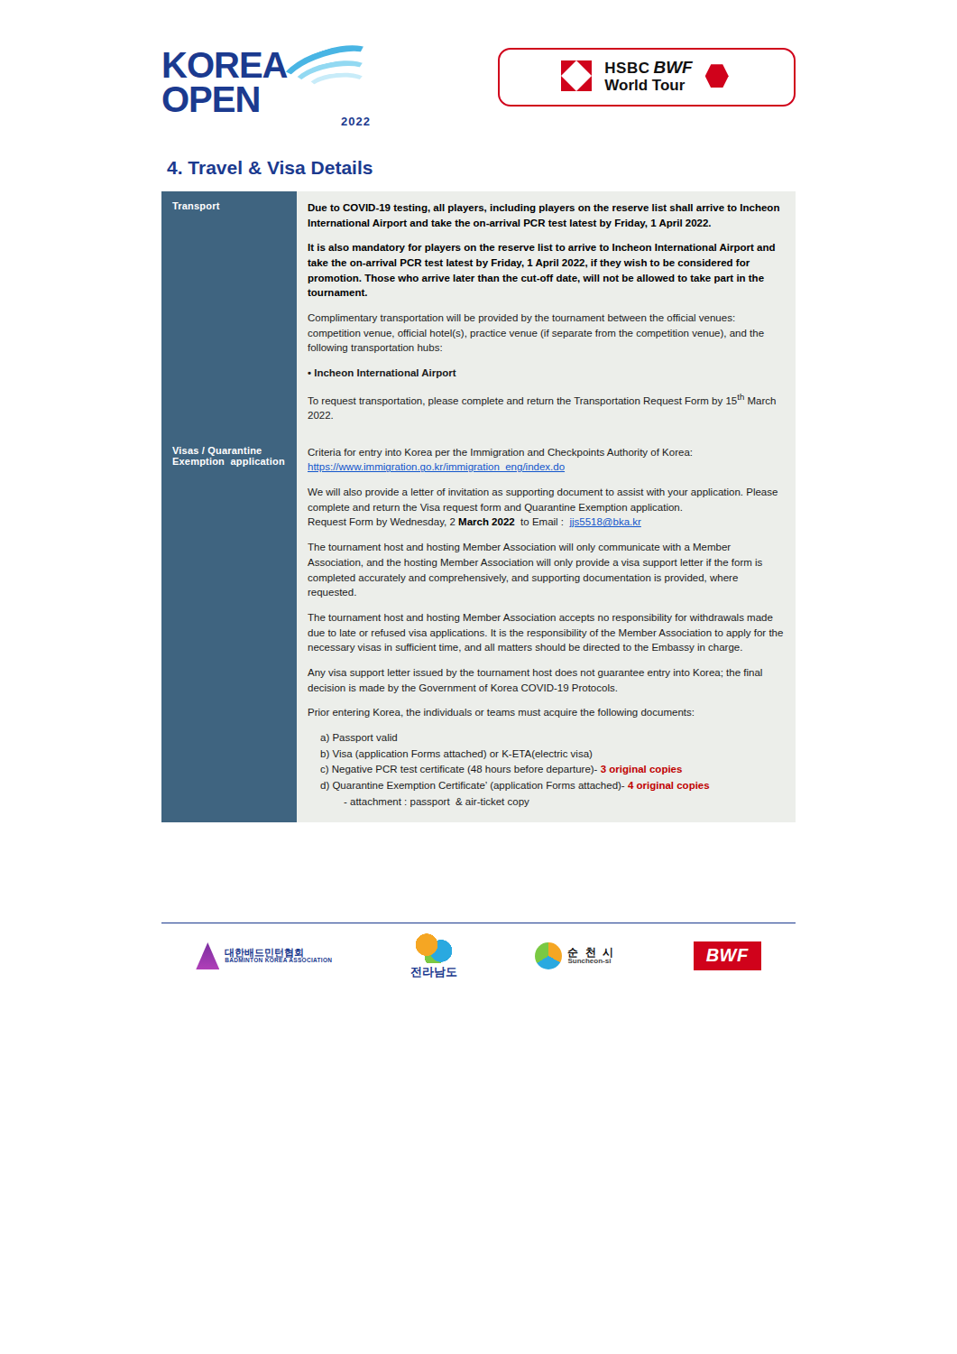KOREA
OPEN
2022
HSBC BWF World Tour
4. Travel & Visa Details
| Transport | Due to COVID-19 testing, all players, including players on the reserve list shall arrive to Incheon International Airport and take the on-arrival PCR test latest by Friday, 1 April 2022. It is also mandatory for players on the reserve list to arrive to Incheon International Airport and take the on-arrival PCR test latest by Friday, 1 April 2022, if they wish to be considered for promotion. Those who arrive later than the cut-off date, will not be allowed to take part in the tournament. Complimentary transportation will be provided by the tournament between the official venues: competition venue, official hotel(s), practice venue (if separate from the competition venue), and the following transportation hubs: • Incheon International Airport To request transportation, please complete and return the Transportation Request Form by 15 th March 2022. |
| Visas / Quarantine Exemption application | Criteria for entry into Korea per the Immigration and Checkpoints Authority of Korea: https://www.immigration.go.kr/immigration_eng/index.do We will also provide a letter of invitation as supporting document to assist with your application. Please complete and return the Visa request form and Quarantine Exemption application. Request Form by Wednesday, 2 March 2022 to Email : jjs5518@bka.kr The tournament host and hosting Member Association will only communicate with a Member Association, and the hosting Member Association will only provide a visa support letter if the form is completed accurately and comprehensively, and supporting documentation is provided, where requested. The tournament host and hosting Member Association accepts no responsibility for withdrawals made due to late or refused visa applications. It is the responsibility of the Member Association to apply for the necessary visas in sufficient time, and all matters should be directed to the Embassy in charge. Any visa support letter issued by the tournament host does not guarantee entry into Korea; the final decision is made by the Government of Korea COVID-19 Protocols. Prior entering Korea, the individuals or teams must acquire the following documents: a) Passport valid b) Visa (application Forms attached) or K-ETA(electric visa) c) Negative PCR test certificate (48 hours before departure)- 3 original copies d) Quarantine Exemption Certificate’ (application Forms attached)- 4 original copies - attachment : passport & air-ticket copy |
대한배드민턴협회
BADMINTON KOREA ASSOCIATION
전라남도
순 천 시
Suncheon-si
BWF